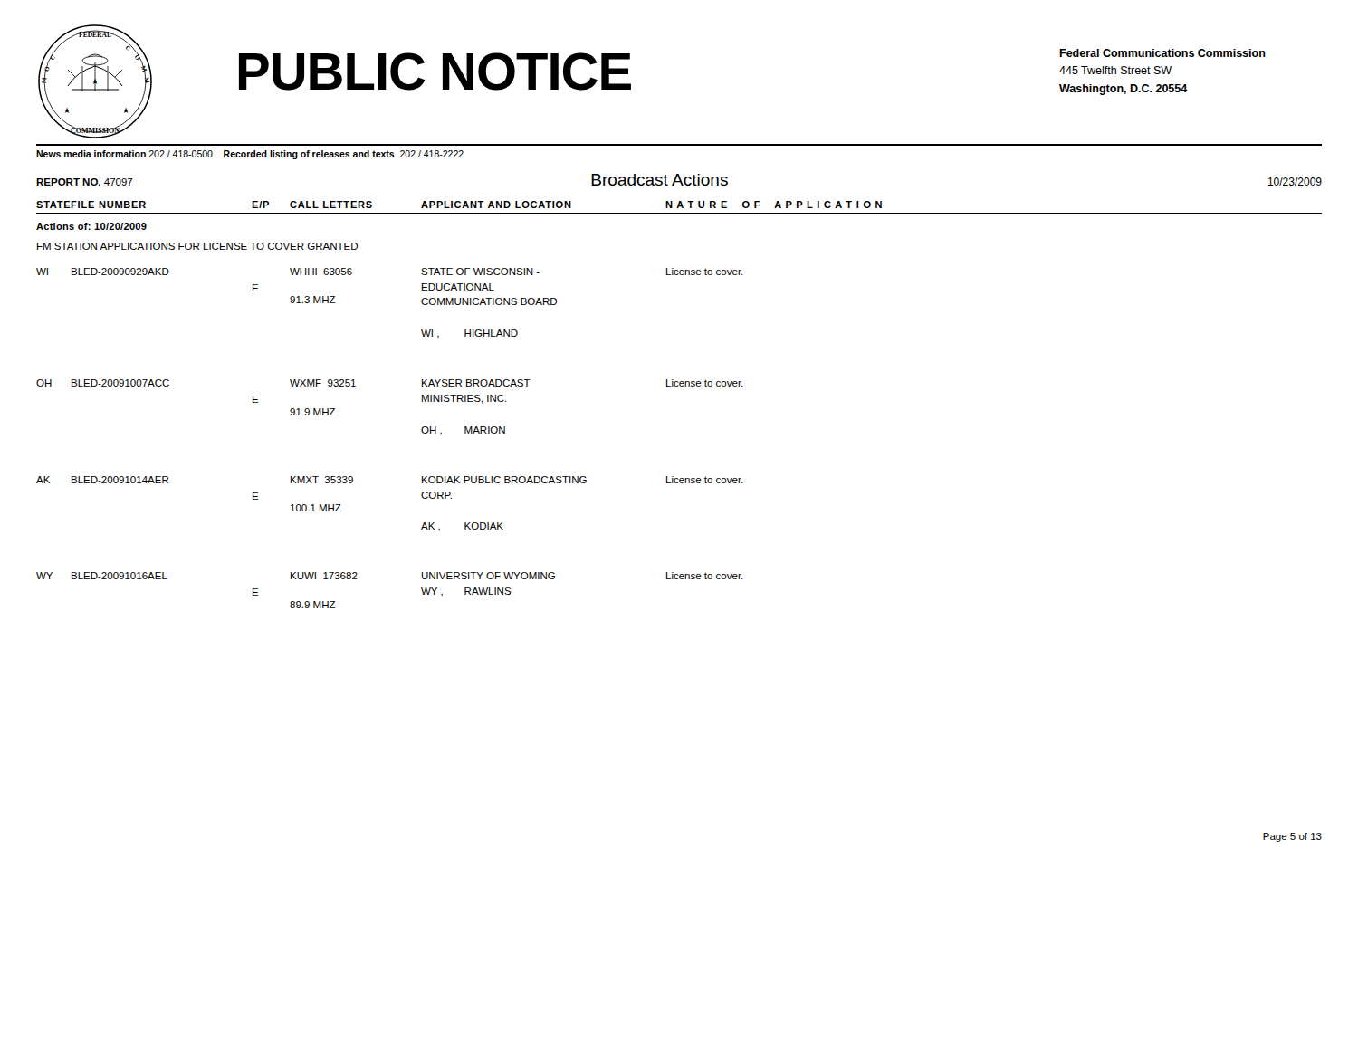FEDERAL C O M C O M M COMMISSION ★ ★ ★
PUBLIC NOTICE
Federal Communications Commission
445 Twelfth Street SW
Washington, D.C. 20554
News media information 202 / 418-0500 Recorded listing of releases and texts 202 / 418-2222
REPORT NO. 47097
Broadcast Actions
10/23/2009
STATE
FILE NUMBER
E/P
CALL LETTERS
APPLICANT AND LOCATION
N A T U R E O F A P P L I C A T I O N
Actions of: 10/20/2009
FM STATION APPLICATIONS FOR LICENSE TO COVER GRANTED
WI
BLED-20090929AKD
E
WHHI 63056
91.3 MHZ
STATE OF WISCONSIN -
EDUCATIONAL
COMMUNICATIONS BOARD
WI , HIGHLAND
License to cover.
OH
BLED-20091007ACC
E
WXMF 93251
91.9 MHZ
KAYSER BROADCAST
MINISTRIES, INC.
OH , MARION
License to cover.
AK
BLED-20091014AER
E
KMXT 35339
100.1 MHZ
KODIAK PUBLIC BROADCASTING
CORP.
AK , KODIAK
License to cover.
WY
BLED-20091016AEL
E
KUWI 173682
89.9 MHZ
UNIVERSITY OF WYOMING
WY , RAWLINS
License to cover.
Page 5 of 13